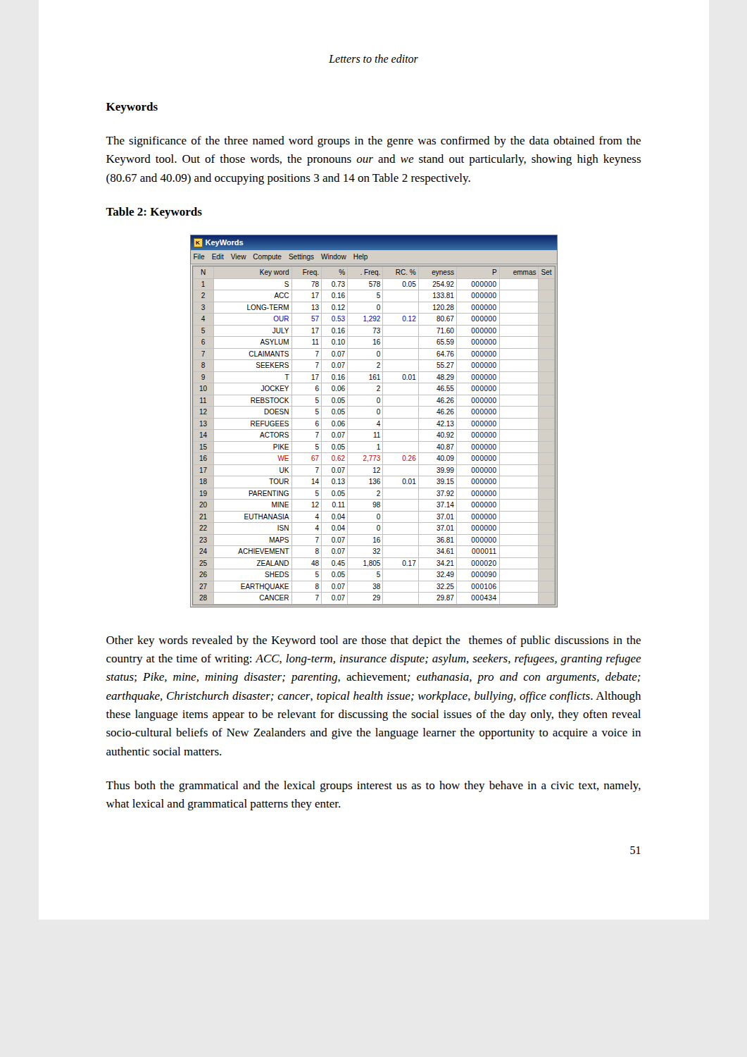Letters to the editor
Keywords
The significance of the three named word groups in the genre was confirmed by the data obtained from the Keyword tool. Out of those words, the pronouns our and we stand out particularly, showing high keyness (80.67 and 40.09) and occupying positions 3 and 14 on Table 2 respectively.
Table 2: Keywords
KKeyWords
File Edit View Compute Settings Window Help
| N | Key word | Freq. | % | . Freq. | RC. % | eyness | P | emmas | Set |
| --- | --- | --- | --- | --- | --- | --- | --- | --- | --- |
| 1 | S | 78 | 0.73 | 578 | 0.05 | 254.92 | 000000 | | |
| 2 | ACC | 17 | 0.16 | 5 | | 133.81 | 000000 | | |
| 3 | LONG-TERM | 13 | 0.12 | 0 | | 120.28 | 000000 | | |
| 4 | OUR | 57 | 0.53 | 1,292 | 0.12 | 80.67 | 000000 | | |
| 5 | JULY | 17 | 0.16 | 73 | | 71.60 | 000000 | | |
| 6 | ASYLUM | 11 | 0.10 | 16 | | 65.59 | 000000 | | |
| 7 | CLAIMANTS | 7 | 0.07 | 0 | | 64.76 | 000000 | | |
| 8 | SEEKERS | 7 | 0.07 | 2 | | 55.27 | 000000 | | |
| 9 | T | 17 | 0.16 | 161 | 0.01 | 48.29 | 000000 | | |
| 10 | JOCKEY | 6 | 0.06 | 2 | | 46.55 | 000000 | | |
| 11 | REBSTOCK | 5 | 0.05 | 0 | | 46.26 | 000000 | | |
| 12 | DOESN | 5 | 0.05 | 0 | | 46.26 | 000000 | | |
| 13 | REFUGEES | 6 | 0.06 | 4 | | 42.13 | 000000 | | |
| 14 | ACTORS | 7 | 0.07 | 11 | | 40.92 | 000000 | | |
| 15 | PIKE | 5 | 0.05 | 1 | | 40.87 | 000000 | | |
| 16 | WE | 67 | 0.62 | 2,773 | 0.26 | 40.09 | 000000 | | |
| 17 | UK | 7 | 0.07 | 12 | | 39.99 | 000000 | | |
| 18 | TOUR | 14 | 0.13 | 136 | 0.01 | 39.15 | 000000 | | |
| 19 | PARENTING | 5 | 0.05 | 2 | | 37.92 | 000000 | | |
| 20 | MINE | 12 | 0.11 | 98 | | 37.14 | 000000 | | |
| 21 | EUTHANASIA | 4 | 0.04 | 0 | | 37.01 | 000000 | | |
| 22 | ISN | 4 | 0.04 | 0 | | 37.01 | 000000 | | |
| 23 | MAPS | 7 | 0.07 | 16 | | 36.81 | 000000 | | |
| 24 | ACHIEVEMENT | 8 | 0.07 | 32 | | 34.61 | 000011 | | |
| 25 | ZEALAND | 48 | 0.45 | 1,805 | 0.17 | 34.21 | 000020 | | |
| 26 | SHEDS | 5 | 0.05 | 5 | | 32.49 | 000090 | | |
| 27 | EARTHQUAKE | 8 | 0.07 | 38 | | 32.25 | 000106 | | |
| 28 | CANCER | 7 | 0.07 | 29 | | 29.87 | 000434 | | |
Other key words revealed by the Keyword tool are those that depict the themes of public discussions in the country at the time of writing: ACC, long-term, insurance dispute; asylum, seekers, refugees, granting refugee status; Pike, mine, mining disaster; parenting, achievement; euthanasia, pro and con arguments, debate; earthquake, Christchurch disaster; cancer, topical health issue; workplace, bullying, office conflicts. Although these language items appear to be relevant for discussing the social issues of the day only, they often reveal socio-cultural beliefs of New Zealanders and give the language learner the opportunity to acquire a voice in authentic social matters.
Thus both the grammatical and the lexical groups interest us as to how they behave in a civic text, namely, what lexical and grammatical patterns they enter.
51